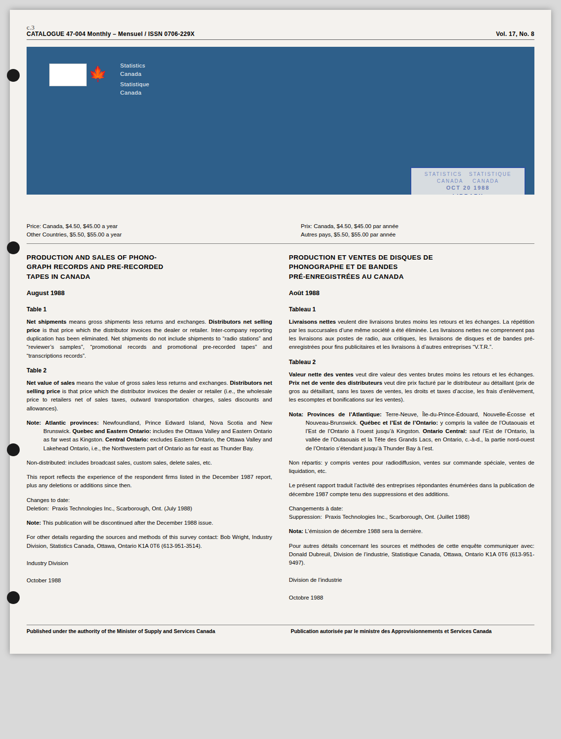c.3 CATALOGUE 47-004 Monthly – Mensuel / ISSN 0706-229X
Vol. 17, No. 8
🍁
Statistics
Canada Statistique
Canada
STATISTICS STATISTIQUE
CANADA CANADA
OCT 20 1988
LIBRARY
BIBLIOTHÈQUE
Price: Canada, $4.50, $45.00 a year
Other Countries, $5.50, $55.00 a year
Prix: Canada, $4.50, $45.00 par année
Autres pays, $5.50, $55.00 par année
Production and Sales of Phono-
graph Records and Pre-Recorded
Tapes in Canada
August 1988
Table 1
Net shipments means gross shipments less returns and exchanges. Distributors net selling price is that price which the distributor invoices the dealer or retailer. Inter-company reporting duplication has been eliminated. Net shipments do not include shipments to “radio stations” and “reviewer’s samples”, “promotional records and promotional pre-recorded tapes” and “transcriptions records”.
Table 2
Net value of sales means the value of gross sales less returns and exchanges. Distributors net selling price is that price which the distributor invoices the dealer or retailer (i.e., the wholesale price to retailers net of sales taxes, outward transportation charges, sales discounts and allowances).
Note: Atlantic provinces: Newfoundland, Prince Edward Island, Nova Scotia and New Brunswick. Quebec and Eastern Ontario: includes the Ottawa Valley and Eastern Ontario as far west as Kingston. Central Ontario: excludes Eastern Ontario, the Ottawa Valley and Lakehead Ontario, i.e., the Northwestern part of Ontario as far east as Thunder Bay.
Non-distributed: includes broadcast sales, custom sales, delete sales, etc.
This report reflects the experience of the respondent firms listed in the December 1987 report, plus any deletions or additions since then.
Changes to date:
Deletion: Praxis Technologies Inc., Scarborough, Ont. (July 1988)
Note: This publication will be discontinued after the December 1988 issue.
For other details regarding the sources and methods of this survey contact: Bob Wright, Industry Division, Statistics Canada, Ottawa, Ontario K1A 0T6 (613-951-3514).
Industry Division
October 1988
Production et ventes de disques de
phonographe et de bandes
pré-enregistrées au Canada
Août 1988
Tableau 1
Livraisons nettes veulent dire livraisons brutes moins les retours et les échanges. La répétition par les succursales d’une même société a été éliminée. Les livraisons nettes ne comprennent pas les livraisons aux postes de radio, aux critiques, les livraisons de disques et de bandes pré-enregistrées pour fins publicitaires et les livraisons à d’autres entreprises “V.T.R.”.
Tableau 2
Valeur nette des ventes veut dire valeur des ventes brutes moins les retours et les échanges. Prix net de vente des distributeurs veut dire prix facturé par le distributeur au détaillant (prix de gros au détaillant, sans les taxes de ventes, les droits et taxes d’accise, les frais d’enlèvement, les escomptes et bonifications sur les ventes).
Nota: Provinces de l’Atlantique: Terre-Neuve, Île-du-Prince-Édouard, Nouvelle-Écosse et Nouveau-Brunswick. Québec et l’Est de l’Ontario: y compris la vallée de l’Outaouais et l’Est de l’Ontario à l’ouest jusqu’à Kingston. Ontario Central: sauf l’Est de l’Ontario, la vallée de l’Outaouais et la Tête des Grands Lacs, en Ontario, c.-à-d., la partie nord-ouest de l’Ontario s’étendant jusqu’à Thunder Bay à l’est.
Non répartis: y compris ventes pour radiodiffusion, ventes sur commande spéciale, ventes de liquidation, etc.
Le présent rapport traduit l’activité des entreprises répondantes énumérées dans la publication de décembre 1987 compte tenu des suppressions et des additions.
Changements à date:
Suppression: Praxis Technologies Inc., Scarborough, Ont. (Juillet 1988)
Nota: L’émission de décembre 1988 sera la dernière.
Pour autres détails concernant les sources et méthodes de cette enquête communiquer avec: Donald Dubreuil, Division de l’industrie, Statistique Canada, Ottawa, Ontario K1A 0T6 (613-951-9497).
Division de l’industrie
Octobre 1988
Published under the authority of the Minister of Supply and Services Canada
Publication autorisée par le ministre des Approvisionnements et Services Canada